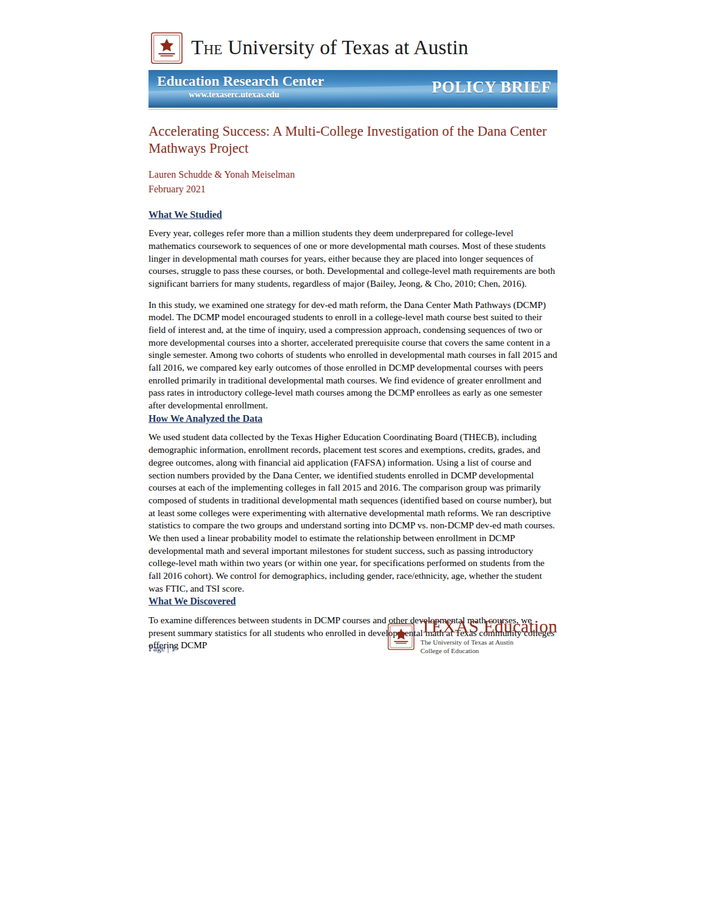The University of Texas at Austin
Education Research Center
www.texaserc.utexas.edu
POLICY BRIEF
Accelerating Success: A Multi-College Investigation of the Dana Center Mathways Project
Lauren Schudde & Yonah Meiselman
February 2021
What We Studied
Every year, colleges refer more than a million students they deem underprepared for college-level mathematics coursework to sequences of one or more developmental math courses. Most of these students linger in developmental math courses for years, either because they are placed into longer sequences of courses, struggle to pass these courses, or both. Developmental and college-level math requirements are both significant barriers for many students, regardless of major (Bailey, Jeong, & Cho, 2010; Chen, 2016).
In this study, we examined one strategy for dev-ed math reform, the Dana Center Math Pathways (DCMP) model. The DCMP model encouraged students to enroll in a college-level math course best suited to their field of interest and, at the time of inquiry, used a compression approach, condensing sequences of two or more developmental courses into a shorter, accelerated prerequisite course that covers the same content in a single semester. Among two cohorts of students who enrolled in developmental math courses in fall 2015 and fall 2016, we compared key early outcomes of those enrolled in DCMP developmental courses with peers enrolled primarily in traditional developmental math courses. We find evidence of greater enrollment and pass rates in introductory college-level math courses among the DCMP enrollees as early as one semester after developmental enrollment.
How We Analyzed the Data
We used student data collected by the Texas Higher Education Coordinating Board (THECB), including demographic information, enrollment records, placement test scores and exemptions, credits, grades, and degree outcomes, along with financial aid application (FAFSA) information. Using a list of course and section numbers provided by the Dana Center, we identified students enrolled in DCMP developmental courses at each of the implementing colleges in fall 2015 and 2016. The comparison group was primarily composed of students in traditional developmental math sequences (identified based on course number), but at least some colleges were experimenting with alternative developmental math reforms. We ran descriptive statistics to compare the two groups and understand sorting into DCMP vs. non-DCMP dev-ed math courses. We then used a linear probability model to estimate the relationship between enrollment in DCMP developmental math and several important milestones for student success, such as passing introductory college-level math within two years (or within one year, for specifications performed on students from the fall 2016 cohort). We control for demographics, including gender, race/ethnicity, age, whether the student was FTIC, and TSI score.
What We Discovered
To examine differences between students in DCMP courses and other developmental math courses, we present summary statistics for all students who enrolled in developmental math at Texas community colleges offering DCMP
Page | 1
TEXAS Education
The University of Texas at Austin
College of Education